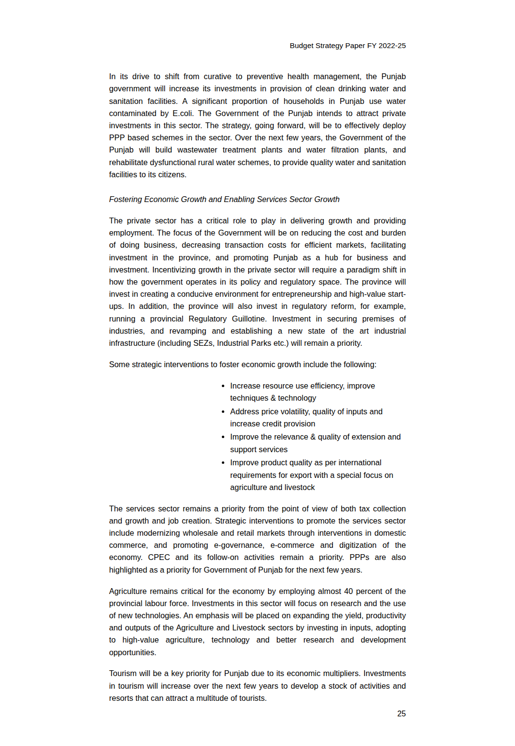Budget Strategy Paper FY 2022-25
In its drive to shift from curative to preventive health management, the Punjab government will increase its investments in provision of clean drinking water and sanitation facilities. A significant proportion of households in Punjab use water contaminated by E.coli. The Government of the Punjab intends to attract private investments in this sector. The strategy, going forward, will be to effectively deploy PPP based schemes in the sector. Over the next few years, the Government of the Punjab will build wastewater treatment plants and water filtration plants, and rehabilitate dysfunctional rural water schemes, to provide quality water and sanitation facilities to its citizens.
Fostering Economic Growth and Enabling Services Sector Growth
The private sector has a critical role to play in delivering growth and providing employment. The focus of the Government will be on reducing the cost and burden of doing business, decreasing transaction costs for efficient markets, facilitating investment in the province, and promoting Punjab as a hub for business and investment. Incentivizing growth in the private sector will require a paradigm shift in how the government operates in its policy and regulatory space. The province will invest in creating a conducive environment for entrepreneurship and high-value start-ups. In addition, the province will also invest in regulatory reform, for example, running a provincial Regulatory Guillotine. Investment in securing premises of industries, and revamping and establishing a new state of the art industrial infrastructure (including SEZs, Industrial Parks etc.) will remain a priority.
Some strategic interventions to foster economic growth include the following:
Increase resource use efficiency, improve techniques & technology
Address price volatility, quality of inputs and increase credit provision
Improve the relevance & quality of extension and support services
Improve product quality as per international requirements for export with a special focus on agriculture and livestock
The services sector remains a priority from the point of view of both tax collection and growth and job creation. Strategic interventions to promote the services sector include modernizing wholesale and retail markets through interventions in domestic commerce, and promoting e-governance, e-commerce and digitization of the economy. CPEC and its follow-on activities remain a priority. PPPs are also highlighted as a priority for Government of Punjab for the next few years.
Agriculture remains critical for the economy by employing almost 40 percent of the provincial labour force. Investments in this sector will focus on research and the use of new technologies. An emphasis will be placed on expanding the yield, productivity and outputs of the Agriculture and Livestock sectors by investing in inputs, adopting to high-value agriculture, technology and better research and development opportunities.
Tourism will be a key priority for Punjab due to its economic multipliers. Investments in tourism will increase over the next few years to develop a stock of activities and resorts that can attract a multitude of tourists.
25